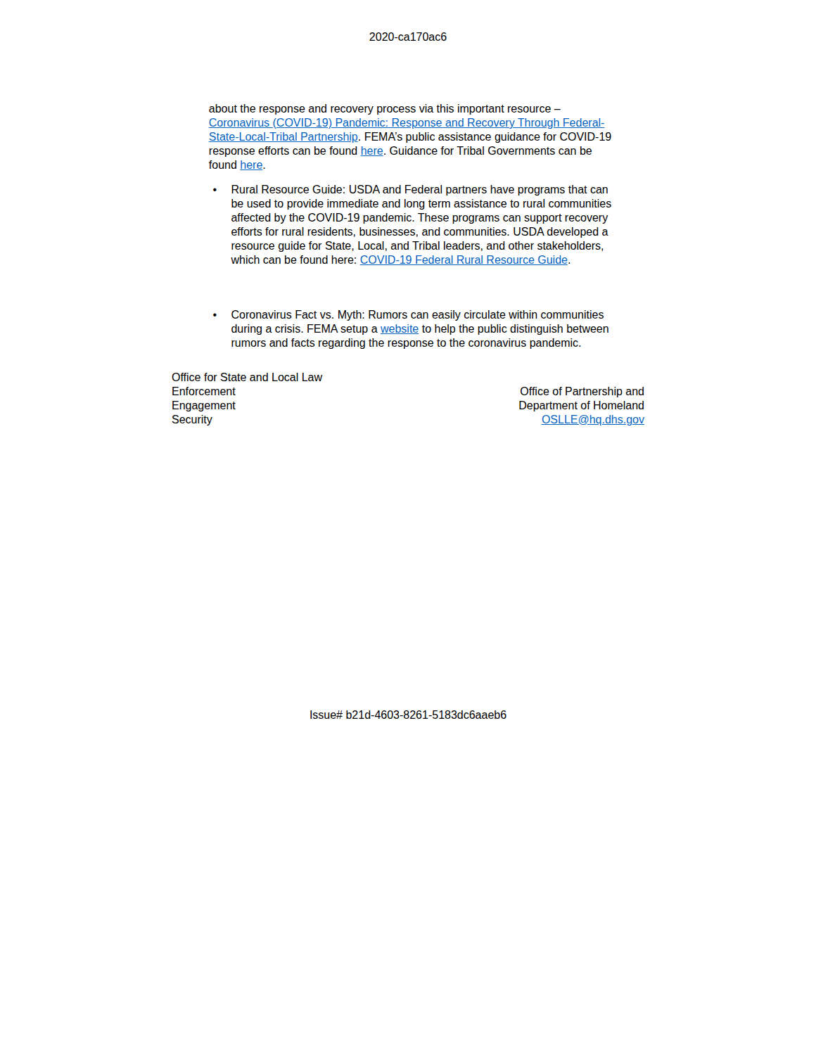2020-ca170ac6
about the response and recovery process via this important resource – Coronavirus (COVID-19) Pandemic: Response and Recovery Through Federal-State-Local-Tribal Partnership. FEMA’s public assistance guidance for COVID-19 response efforts can be found here. Guidance for Tribal Governments can be found here.
Rural Resource Guide: USDA and Federal partners have programs that can be used to provide immediate and long term assistance to rural communities affected by the COVID-19 pandemic. These programs can support recovery efforts for rural residents, businesses, and communities. USDA developed a resource guide for State, Local, and Tribal leaders, and other stakeholders, which can be found here: COVID-19 Federal Rural Resource Guide.
Coronavirus Fact vs. Myth: Rumors can easily circulate within communities during a crisis. FEMA setup a website to help the public distinguish between rumors and facts regarding the response to the coronavirus pandemic.
Office for State and Local Law
Enforcement Office of Partnership and
Engagement Department of Homeland
Security OSLLE@hq.dhs.gov
Issue# b21d-4603-8261-5183dc6aaeb6